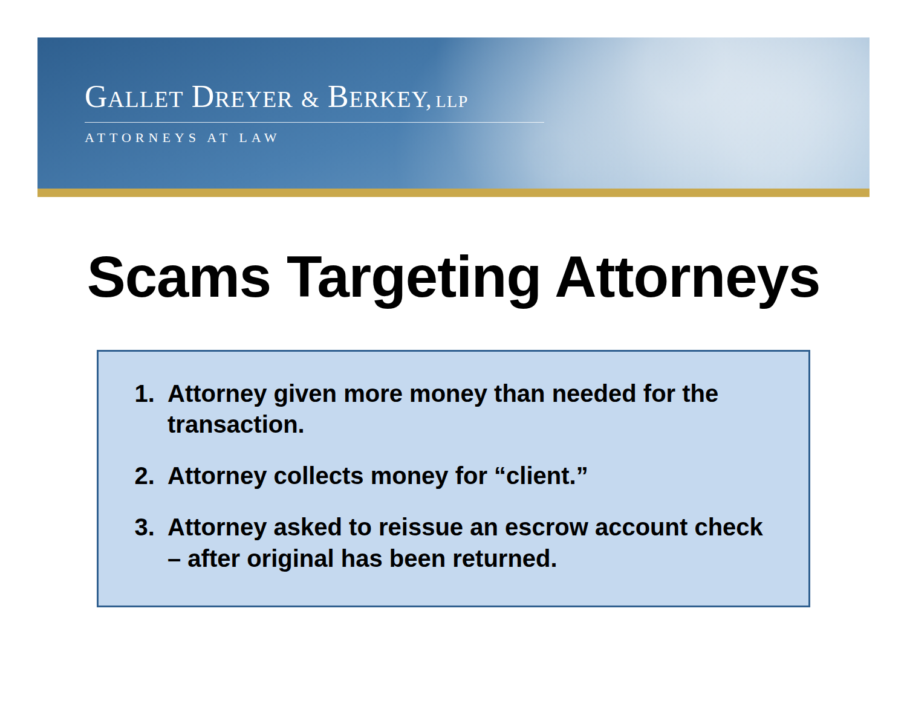GALLET DREYER & BERKEY, LLP
Attorneys at Law
Scams Targeting Attorneys
Attorney given more money than needed for the transaction.
Attorney collects money for “client.”
Attorney asked to reissue an escrow account check – after original has been returned.